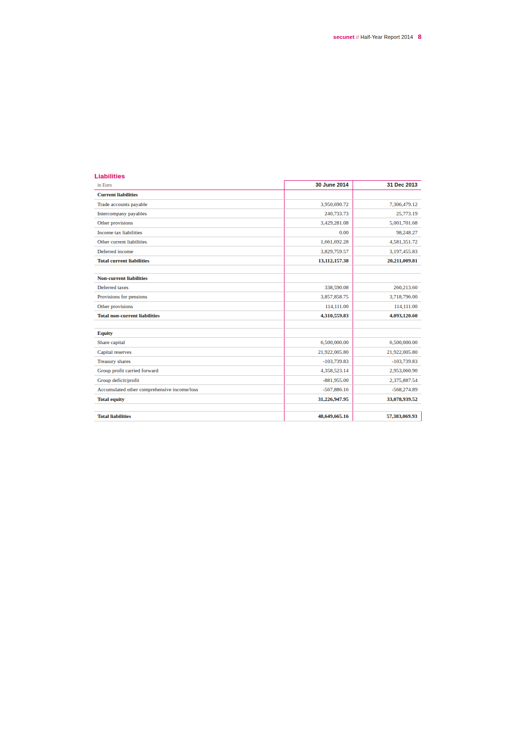secunet // Half-Year Report 20148
Liabilities
| in Euro | 30 June 2014 | 31 Dec 2013 |
| --- | --- | --- |
| Current liabilities | | |
| Trade accounts payable | 3,950,690.72 | 7,306,479.12 |
| Intercompany payables | 240,733.73 | 25,773.19 |
| Other provisions | 3,429,281.08 | 5,001,701.68 |
| Income tax liabilities | 0.00 | 98,248.27 |
| Other current liabilities | 1,661,692.28 | 4,581,351.72 |
| Deferred income | 3,829,759.57 | 3,197,455.83 |
| Total current liabilities | 13,112,157.38 | 20,211,009.81 |
| Non-current liabilities | | |
| Deferred taxes | 338,590.08 | 260,213.60 |
| Provisions for pensions | 3,857,858.75 | 3,718,796.00 |
| Other provisions | 114,111.00 | 114,111.00 |
| Total non-current liabilities | 4,310,559.83 | 4,093,120.60 |
| Equity | | |
| Share capital | 6,500,000.00 | 6,500,000.00 |
| Capital reserves | 21,922,005.80 | 21,922,005.80 |
| Treasury shares | -103,739.83 | -103,739.83 |
| Group profit carried forward | 4,358,523.14 | 2,953,060.90 |
| Group deficit/profit | -881,955.00 | 2,375,887.54 |
| Accumulated other comprehensive income/loss | -567,886.16 | -568,274.89 |
| Total equity | 31,226,947.95 | 33,078,939.52 |
| Total liabilities | 48,649,665.16 | 57,383,069.93 |